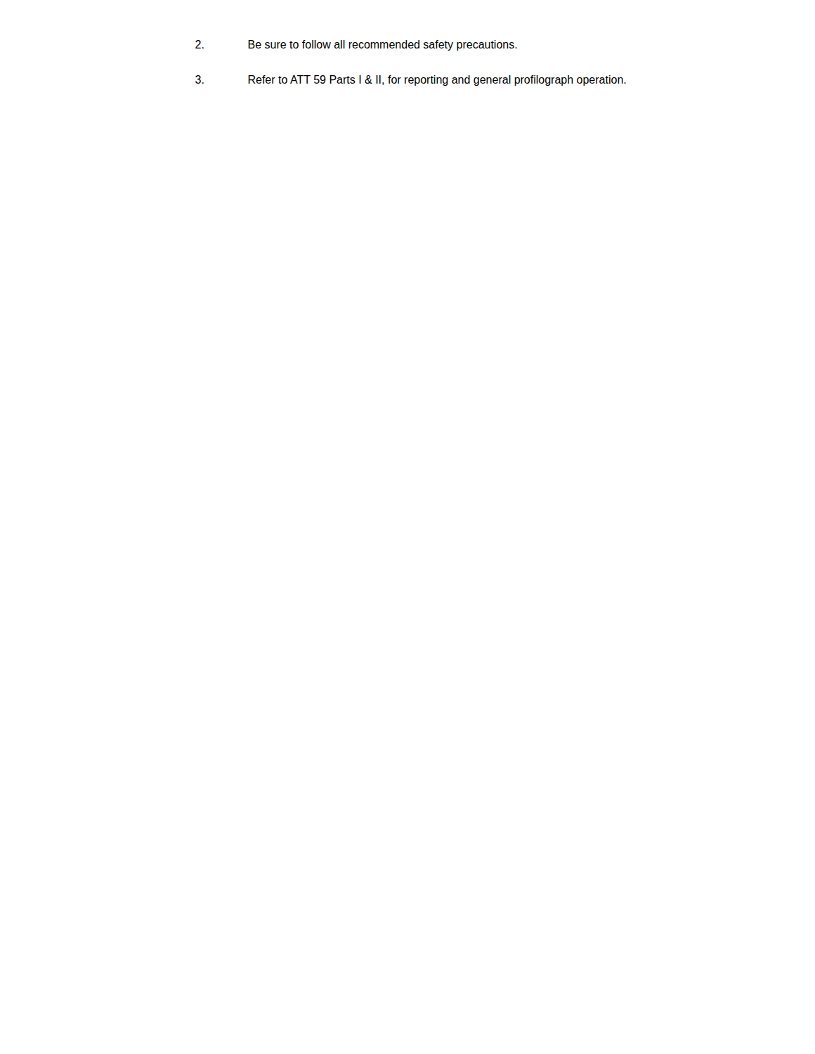2. Be sure to follow all recommended safety precautions.
3. Refer to ATT 59 Parts I & II, for reporting and general profilograph operation.